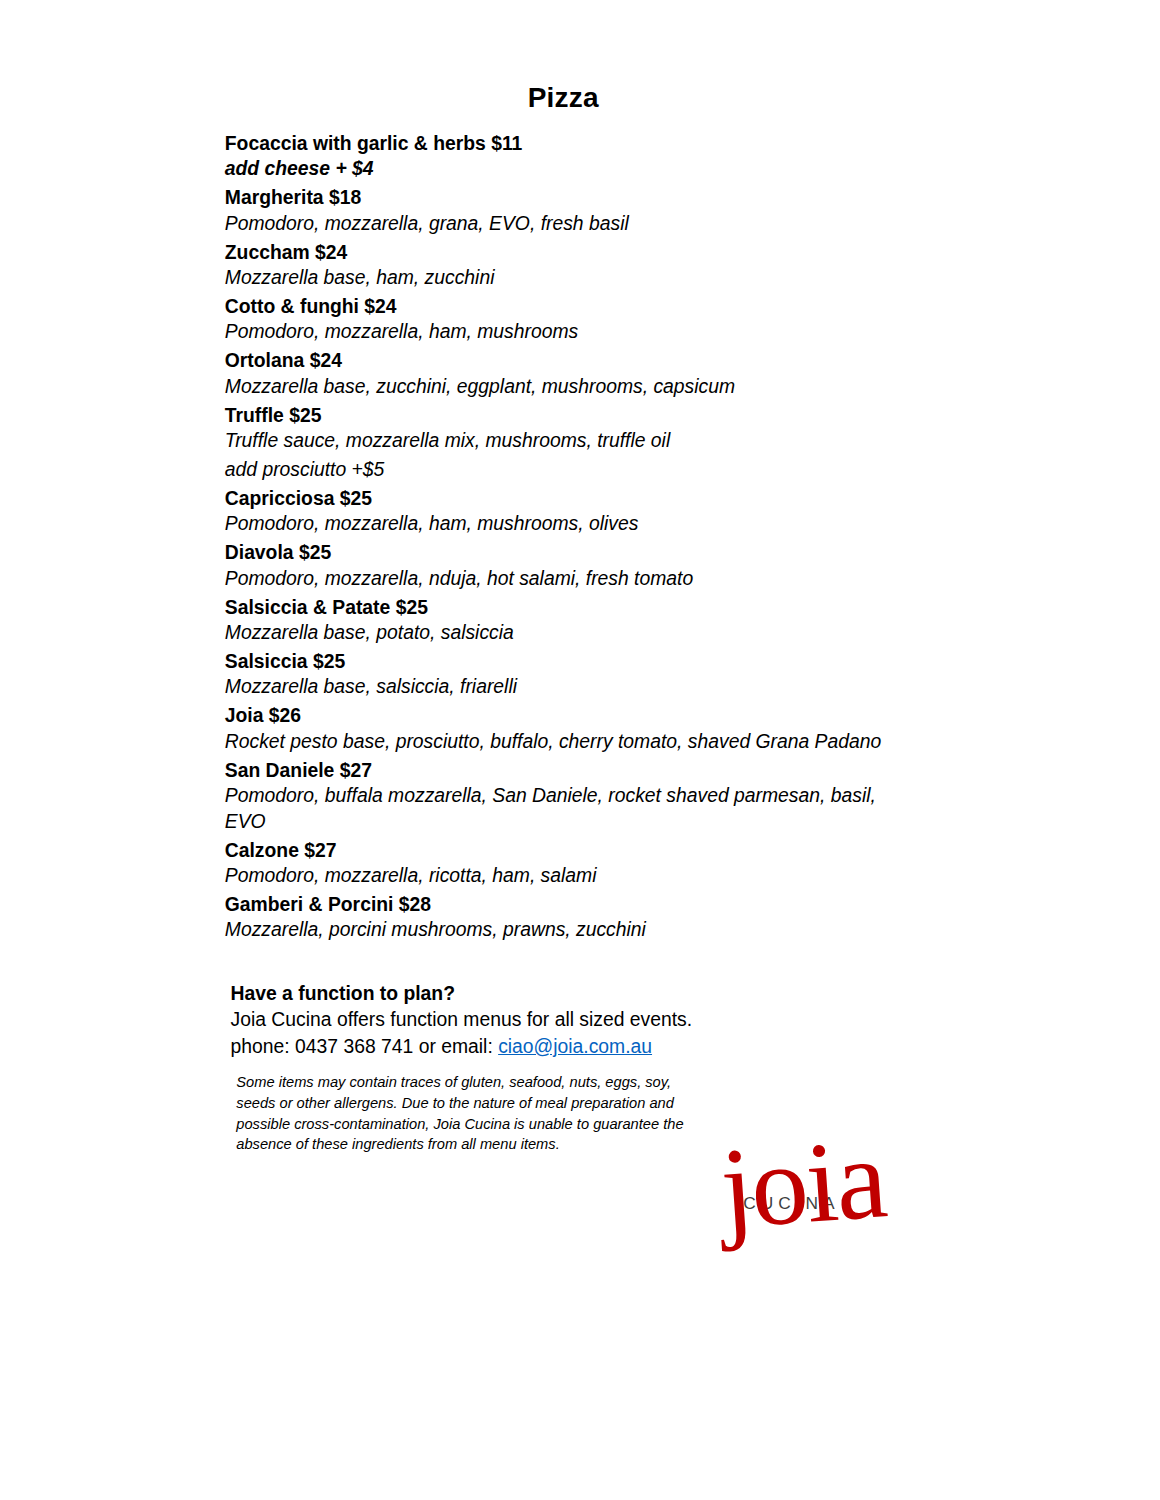Pizza
Focaccia with garlic & herbs $11
add cheese + $4
Margherita $18
Pomodoro, mozzarella, grana, EVO, fresh basil
Zuccham $24
Mozzarella base, ham, zucchini
Cotto & funghi $24
Pomodoro, mozzarella, ham, mushrooms
Ortolana $24
Mozzarella base, zucchini, eggplant, mushrooms, capsicum
Truffle $25
Truffle sauce, mozzarella mix, mushrooms, truffle oil
add prosciutto +$5
Capricciosa $25
Pomodoro, mozzarella, ham, mushrooms, olives
Diavola $25
Pomodoro, mozzarella, nduja, hot salami, fresh tomato
Salsiccia & Patate $25
Mozzarella base, potato, salsiccia
Salsiccia $25
Mozzarella base, salsiccia, friarelli
Joia $26
Rocket pesto base, prosciutto, buffalo, cherry tomato, shaved Grana Padano
San Daniele $27
Pomodoro, buffala mozzarella, San Daniele, rocket shaved parmesan, basil, EVO
Calzone $27
Pomodoro, mozzarella, ricotta, ham, salami
Gamberi & Porcini $28
Mozzarella, porcini mushrooms, prawns, zucchini
Have a function to plan?
Joia Cucina offers function menus for all sized events.
phone: 0437 368 741 or email: ciao@joia.com.au
Some items may contain traces of gluten, seafood, nuts, eggs, soy, seeds or other allergens. Due to the nature of meal preparation and possible cross-contamination, Joia Cucina is unable to guarantee the absence of these ingredients from all menu items.
joia CUCINA